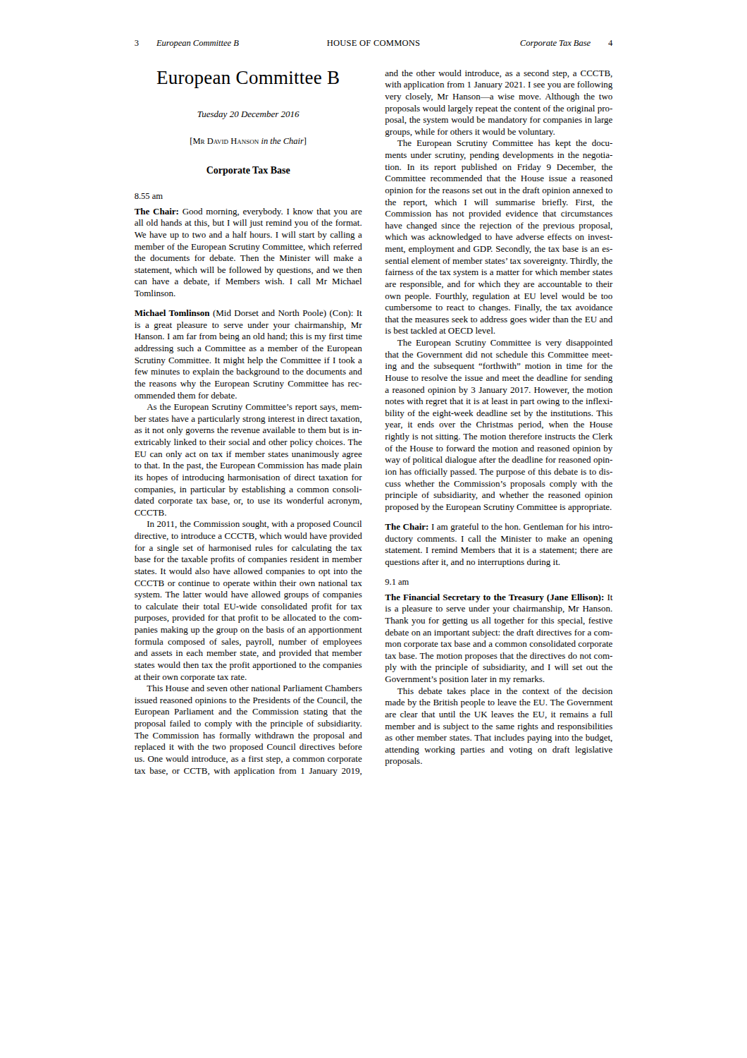3 European Committee B
HOUSE OF COMMONS
Corporate Tax Base 4
European Committee B
Tuesday 20 December 2016
[Mr David Hanson in the Chair]
Corporate Tax Base
8.55 am
The Chair: Good morning, everybody. I know that you are all old hands at this, but I will just remind you of the format. We have up to two and a half hours. I will start by calling a member of the European Scrutiny Committee, which referred the documents for debate. Then the Minister will make a statement, which will be followed by questions, and we then can have a debate, if Members wish. I call Mr Michael Tomlinson.
Michael Tomlinson (Mid Dorset and North Poole) (Con): It is a great pleasure to serve under your chairmanship, Mr Hanson. I am far from being an old hand; this is my first time addressing such a Committee as a member of the European Scrutiny Committee. It might help the Committee if I took a few minutes to explain the background to the documents and the reasons why the European Scrutiny Committee has recommended them for debate.
As the European Scrutiny Committee’s report says, member states have a particularly strong interest in direct taxation, as it not only governs the revenue available to them but is inextricably linked to their social and other policy choices. The EU can only act on tax if member states unanimously agree to that. In the past, the European Commission has made plain its hopes of introducing harmonisation of direct taxation for companies, in particular by establishing a common consolidated corporate tax base, or, to use its wonderful acronym, CCCTB.
In 2011, the Commission sought, with a proposed Council directive, to introduce a CCCTB, which would have provided for a single set of harmonised rules for calculating the tax base for the taxable profits of companies resident in member states. It would also have allowed companies to opt into the CCCTB or continue to operate within their own national tax system. The latter would have allowed groups of companies to calculate their total EU-wide consolidated profit for tax purposes, provided for that profit to be allocated to the companies making up the group on the basis of an apportionment formula composed of sales, payroll, number of employees and assets in each member state, and provided that member states would then tax the profit apportioned to the companies at their own corporate tax rate.
This House and seven other national Parliament Chambers issued reasoned opinions to the Presidents of the Council, the European Parliament and the Commission stating that the proposal failed to comply with the principle of subsidiarity. The Commission has formally withdrawn the proposal and replaced it with the two proposed Council directives before us. One would introduce, as a first step, a common corporate tax base, or CCTB, with application from 1 January 2019, and the other would introduce, as a second step, a CCCTB, with application from 1 January 2021. I see you are following very closely, Mr Hanson—a wise move. Although the two proposals would largely repeat the content of the original proposal, the system would be mandatory for companies in large groups, while for others it would be voluntary.
The European Scrutiny Committee has kept the documents under scrutiny, pending developments in the negotiation. In its report published on Friday 9 December, the Committee recommended that the House issue a reasoned opinion for the reasons set out in the draft opinion annexed to the report, which I will summarise briefly. First, the Commission has not provided evidence that circumstances have changed since the rejection of the previous proposal, which was acknowledged to have adverse effects on investment, employment and GDP. Secondly, the tax base is an essential element of member states’ tax sovereignty. Thirdly, the fairness of the tax system is a matter for which member states are responsible, and for which they are accountable to their own people. Fourthly, regulation at EU level would be too cumbersome to react to changes. Finally, the tax avoidance that the measures seek to address goes wider than the EU and is best tackled at OECD level.
The European Scrutiny Committee is very disappointed that the Government did not schedule this Committee meeting and the subsequent “forthwith” motion in time for the House to resolve the issue and meet the deadline for sending a reasoned opinion by 3 January 2017. However, the motion notes with regret that it is at least in part owing to the inflexibility of the eight-week deadline set by the institutions. This year, it ends over the Christmas period, when the House rightly is not sitting. The motion therefore instructs the Clerk of the House to forward the motion and reasoned opinion by way of political dialogue after the deadline for reasoned opinion has officially passed. The purpose of this debate is to discuss whether the Commission’s proposals comply with the principle of subsidiarity, and whether the reasoned opinion proposed by the European Scrutiny Committee is appropriate.
The Chair: I am grateful to the hon. Gentleman for his introductory comments. I call the Minister to make an opening statement. I remind Members that it is a statement; there are questions after it, and no interruptions during it.
9.1 am
The Financial Secretary to the Treasury (Jane Ellison): It is a pleasure to serve under your chairmanship, Mr Hanson. Thank you for getting us all together for this special, festive debate on an important subject: the draft directives for a common corporate tax base and a common consolidated corporate tax base. The motion proposes that the directives do not comply with the principle of subsidiarity, and I will set out the Government’s position later in my remarks.
This debate takes place in the context of the decision made by the British people to leave the EU. The Government are clear that until the UK leaves the EU, it remains a full member and is subject to the same rights and responsibilities as other member states. That includes paying into the budget, attending working parties and voting on draft legislative proposals.